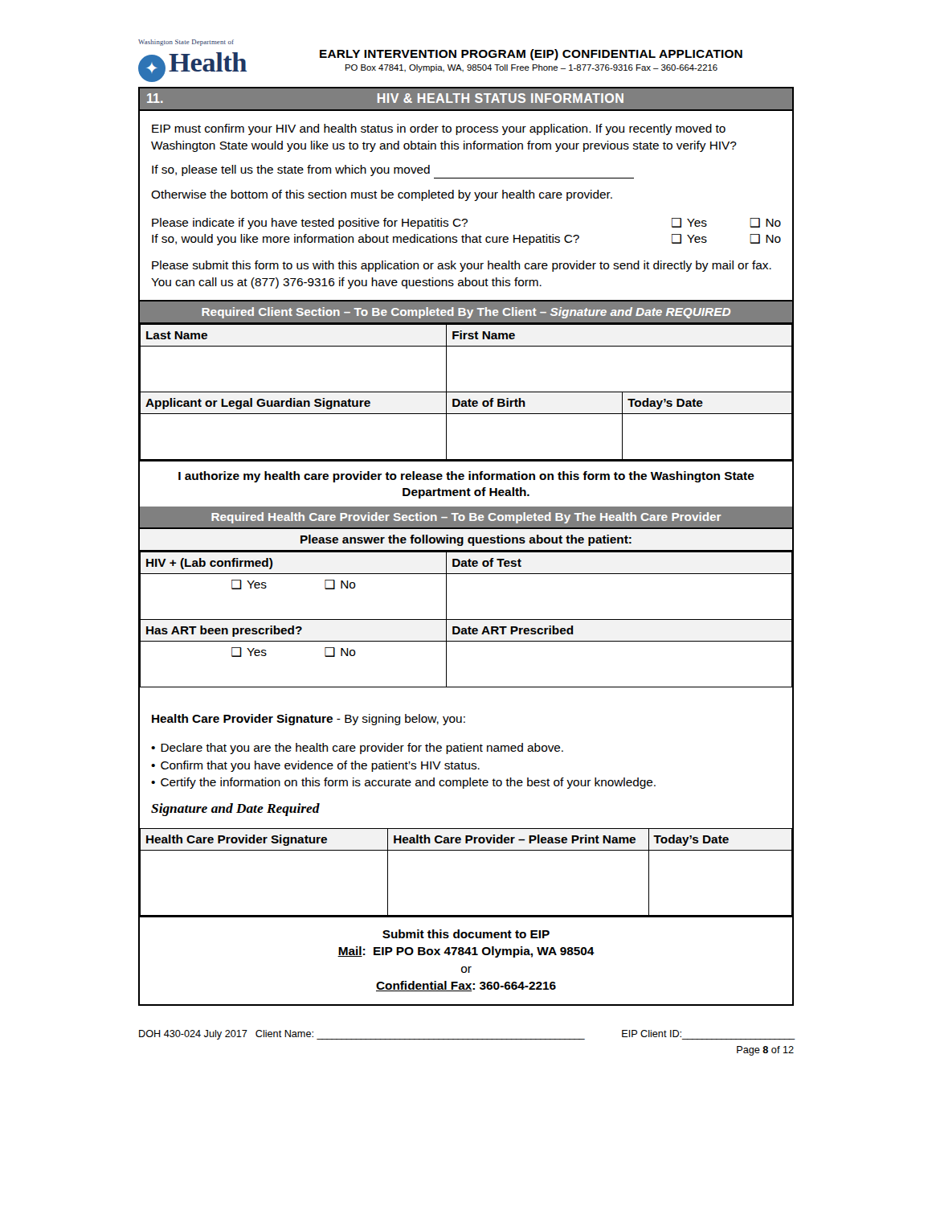Washington State Department of
✦Health
EARLY INTERVENTION PROGRAM (EIP) CONFIDENTIAL APPLICATION
PO Box 47841, Olympia, WA, 98504 Toll Free Phone – 1-877-376-9316 Fax – 360-664-2216
11.
HIV & HEALTH STATUS INFORMATION
EIP must confirm your HIV and health status in order to process your application. If you recently moved to Washington State would you like us to try and obtain this information from your previous state to verify HIV?
If so, please tell us the state from which you moved
Otherwise the bottom of this section must be completed by your health care provider.
Please indicate if you have tested positive for Hepatitis C?
❑Yes ❑No
If so, would you like more information about medications that cure Hepatitis C?
❑Yes ❑No
Please submit this form to us with this application or ask your health care provider to send it directly by mail or fax. You can call us at (877) 376-9316 if you have questions about this form.
Required Client Section – To Be Completed By The Client – Signature and Date REQUIRED
| Last Name | First Name |
| --- | --- |
| Applicant or Legal Guardian Signature | Date of Birth | Today’s Date |
I authorize my health care provider to release the information on this form to the Washington State Department of Health.
Required Health Care Provider Section – To Be Completed By The Health Care Provider
Please answer the following questions about the patient:
| HIV + (Lab confirmed) | Date of Test |
| --- | --- |
| ❑ Yes ❑ No | |
| Has ART been prescribed? | Date ART Prescribed |
| ❑ Yes ❑ No | |
Health Care Provider Signature - By signing below, you:
Declare that you are the health care provider for the patient named above.
Confirm that you have evidence of the patient’s HIV status.
Certify the information on this form is accurate and complete to the best of your knowledge.
Signature and Date Required
| Health Care Provider Signature | Health Care Provider – Please Print Name | Today’s Date |
| --- | --- | --- |
Submit this document to EIP
Mail: EIP PO Box 47841 Olympia, WA 98504
or
Confidential Fax: 360-664-2216
DOH 430-024 July 2017
Client Name: _______________________________________________________
EIP Client ID:_______________________
Page 8 of 12